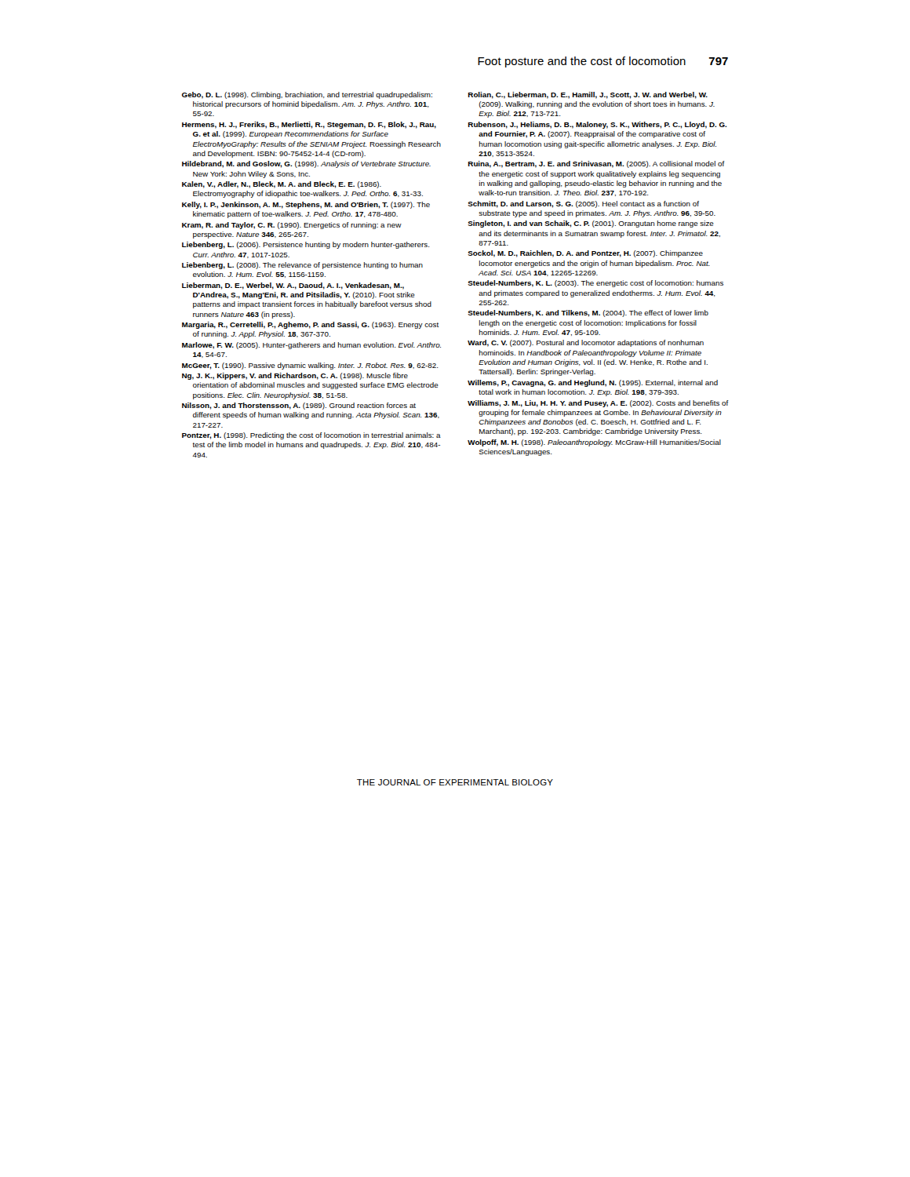Foot posture and the cost of locomotion797
Gebo, D. L. (1998). Climbing, brachiation, and terrestrial quadrupedalism: historical precursors of hominid bipedalism. Am. J. Phys. Anthro. 101, 55-92.
Hermens, H. J., Freriks, B., Merlietti, R., Stegeman, D. F., Blok, J., Rau, G. et al. (1999). European Recommendations for Surface ElectroMyoGraphy: Results of the SENIAM Project. Roessingh Research and Development. ISBN: 90-75452-14-4 (CD-rom).
Hildebrand, M. and Goslow, G. (1998). Analysis of Vertebrate Structure. New York: John Wiley & Sons, Inc.
Kalen, V., Adler, N., Bleck, M. A. and Bleck, E. E. (1986). Electromyography of idiopathic toe-walkers. J. Ped. Ortho. 6, 31-33.
Kelly, I. P., Jenkinson, A. M., Stephens, M. and O'Brien, T. (1997). The kinematic pattern of toe-walkers. J. Ped. Ortho. 17, 478-480.
Kram, R. and Taylor, C. R. (1990). Energetics of running: a new perspective. Nature 346, 265-267.
Liebenberg, L. (2006). Persistence hunting by modern hunter-gatherers. Curr. Anthro. 47, 1017-1025.
Liebenberg, L. (2008). The relevance of persistence hunting to human evolution. J. Hum. Evol. 55, 1156-1159.
Lieberman, D. E., Werbel, W. A., Daoud, A. I., Venkadesan, M., D'Andrea, S., Mang'Eni, R. and Pitsiladis, Y. (2010). Foot strike patterns and impact transient forces in habitually barefoot versus shod runners Nature 463 (in press).
Margaria, R., Cerretelli, P., Aghemo, P. and Sassi, G. (1963). Energy cost of running. J. Appl. Physiol. 18, 367-370.
Marlowe, F. W. (2005). Hunter-gatherers and human evolution. Evol. Anthro. 14, 54-67.
McGeer, T. (1990). Passive dynamic walking. Inter. J. Robot. Res. 9, 62-82.
Ng, J. K., Kippers, V. and Richardson, C. A. (1998). Muscle fibre orientation of abdominal muscles and suggested surface EMG electrode positions. Elec. Clin. Neurophysiol. 38, 51-58.
Nilsson, J. and Thorstensson, A. (1989). Ground reaction forces at different speeds of human walking and running. Acta Physiol. Scan. 136, 217-227.
Pontzer, H. (1998). Predicting the cost of locomotion in terrestrial animals: a test of the limb model in humans and quadrupeds. J. Exp. Biol. 210, 484-494.
Rolian, C., Lieberman, D. E., Hamill, J., Scott, J. W. and Werbel, W. (2009). Walking, running and the evolution of short toes in humans. J. Exp. Biol. 212, 713-721.
Rubenson, J., Heliams, D. B., Maloney, S. K., Withers, P. C., Lloyd, D. G. and Fournier, P. A. (2007). Reappraisal of the comparative cost of human locomotion using gait-specific allometric analyses. J. Exp. Biol. 210, 3513-3524.
Ruina, A., Bertram, J. E. and Srinivasan, M. (2005). A collisional model of the energetic cost of support work qualitatively explains leg sequencing in walking and galloping, pseudo-elastic leg behavior in running and the walk-to-run transition. J. Theo. Biol. 237, 170-192.
Schmitt, D. and Larson, S. G. (2005). Heel contact as a function of substrate type and speed in primates. Am. J. Phys. Anthro. 96, 39-50.
Singleton, I. and van Schaik, C. P. (2001). Orangutan home range size and its determinants in a Sumatran swamp forest. Inter. J. Primatol. 22, 877-911.
Sockol, M. D., Raichlen, D. A. and Pontzer, H. (2007). Chimpanzee locomotor energetics and the origin of human bipedalism. Proc. Nat. Acad. Sci. USA 104, 12265-12269.
Steudel-Numbers, K. L. (2003). The energetic cost of locomotion: humans and primates compared to generalized endotherms. J. Hum. Evol. 44, 255-262.
Steudel-Numbers, K. and Tilkens, M. (2004). The effect of lower limb length on the energetic cost of locomotion: Implications for fossil hominids. J. Hum. Evol. 47, 95-109.
Ward, C. V. (2007). Postural and locomotor adaptations of nonhuman hominoids. In Handbook of Paleoanthropology Volume II: Primate Evolution and Human Origins, vol. II (ed. W. Henke, R. Rothe and I. Tattersall). Berlin: Springer-Verlag.
Willems, P., Cavagna, G. and Heglund, N. (1995). External, internal and total work in human locomotion. J. Exp. Biol. 198, 379-393.
Williams, J. M., Liu, H. H. Y. and Pusey, A. E. (2002). Costs and benefits of grouping for female chimpanzees at Gombe. In Behavioural Diversity in Chimpanzees and Bonobos (ed. C. Boesch, H. Gottfried and L. F. Marchant), pp. 192-203. Cambridge: Cambridge University Press.
Wolpoff, M. H. (1998). Paleoanthropology. McGraw-Hill Humanities/Social Sciences/Languages.
THE JOURNAL OF EXPERIMENTAL BIOLOGY